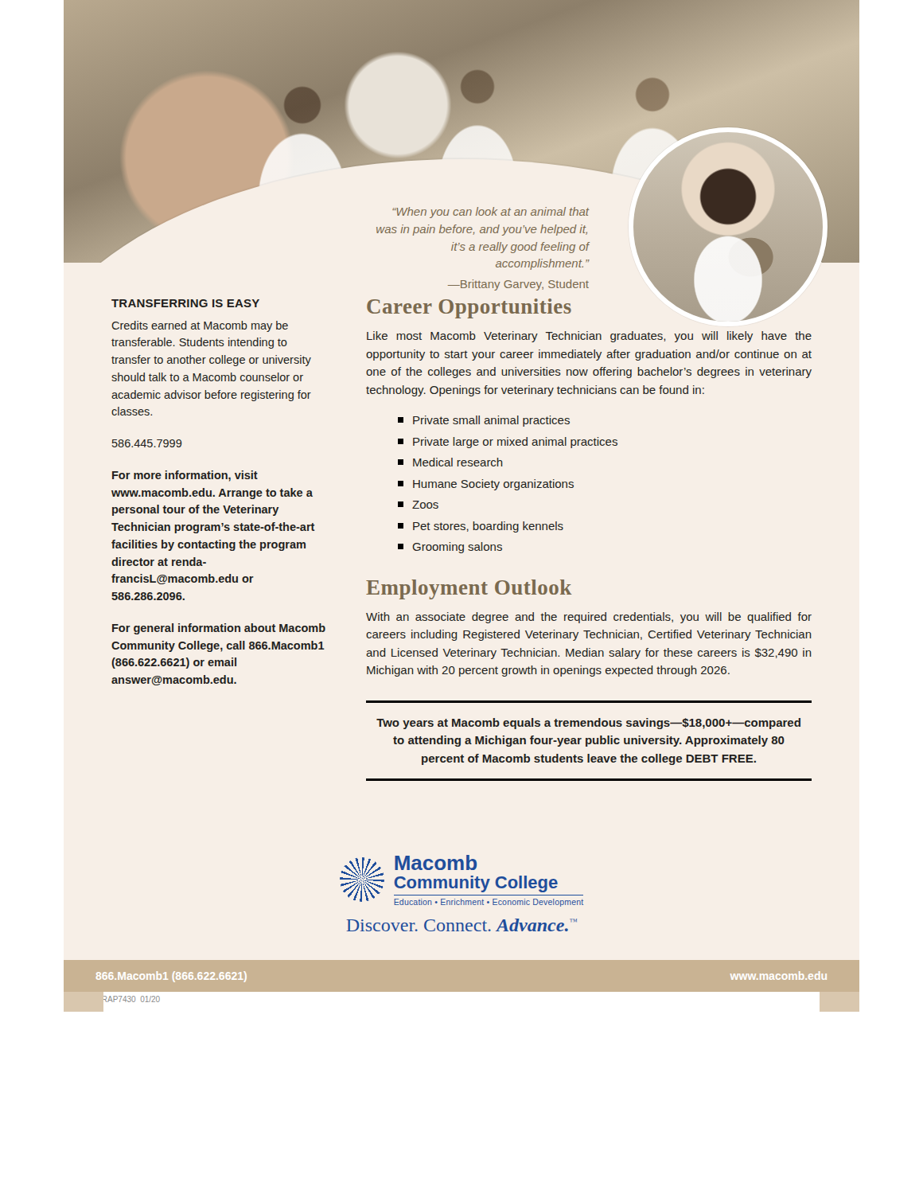“When you can look at an animal that was in pain before, and you’ve helped it, it’s a really good feeling of accomplishment.” —Brittany Garvey, Student
TRANSFERRING IS EASY
Credits earned at Macomb may be transferable. Students intending to transfer to another college or university should talk to a Macomb counselor or academic advisor before registering for classes.
586.445.7999
For more information, visit www.macomb.edu. Arrange to take a personal tour of the Veterinary Technician program’s state-of-the-art facilities by contacting the program director at renda-francisL@macomb.edu or 586.286.2096.
For general information about Macomb Community College, call 866.Macomb1 (866.622.6621) or email answer@macomb.edu.
Career Opportunities
Like most Macomb Veterinary Technician graduates, you will likely have the opportunity to start your career immediately after graduation and/or continue on at one of the colleges and universities now offering bachelor’s degrees in veterinary technology. Openings for veterinary technicians can be found in:
Private small animal practices
Private large or mixed animal practices
Medical research
Humane Society organizations
Zoos
Pet stores, boarding kennels
Grooming salons
Employment Outlook
With an associate degree and the required credentials, you will be qualified for careers including Registered Veterinary Technician, Certified Veterinary Technician and Licensed Veterinary Technician. Median salary for these careers is $32,490 in Michigan with 20 percent growth in openings expected through 2026.
Two years at Macomb equals a tremendous savings—$18,000+—compared to attending a Michigan four-year public university. Approximately 80 percent of Macomb students leave the college DEBT FREE.
Macomb
Community College
Education • Enrichment • Economic Development
Discover. Connect. Advance.™
866.Macomb1 (866.622.6621) www.macomb.edu
GRAP7430 01/20